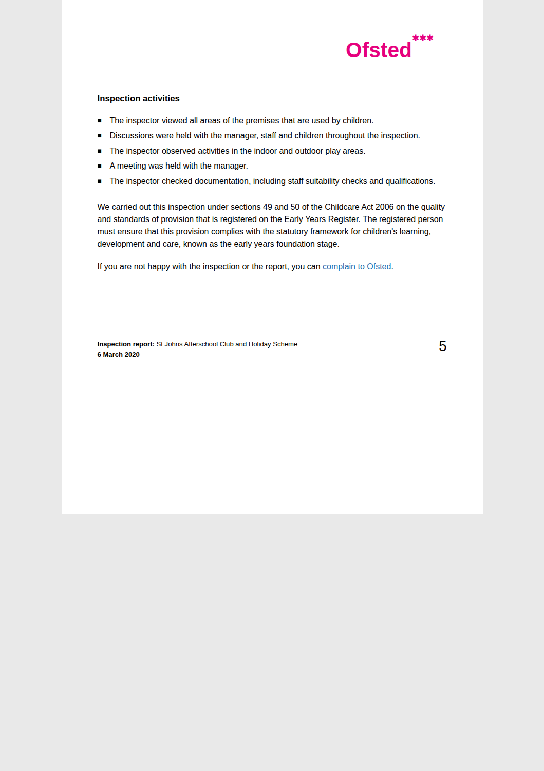Inspection activities
The inspector viewed all areas of the premises that are used by children.
Discussions were held with the manager, staff and children throughout the inspection.
The inspector observed activities in the indoor and outdoor play areas.
A meeting was held with the manager.
The inspector checked documentation, including staff suitability checks and qualifications.
We carried out this inspection under sections 49 and 50 of the Childcare Act 2006 on the quality and standards of provision that is registered on the Early Years Register. The registered person must ensure that this provision complies with the statutory framework for children's learning, development and care, known as the early years foundation stage.
If you are not happy with the inspection or the report, you can complain to Ofsted.
Inspection report: St Johns Afterschool Club and Holiday Scheme
6 March 2020
5